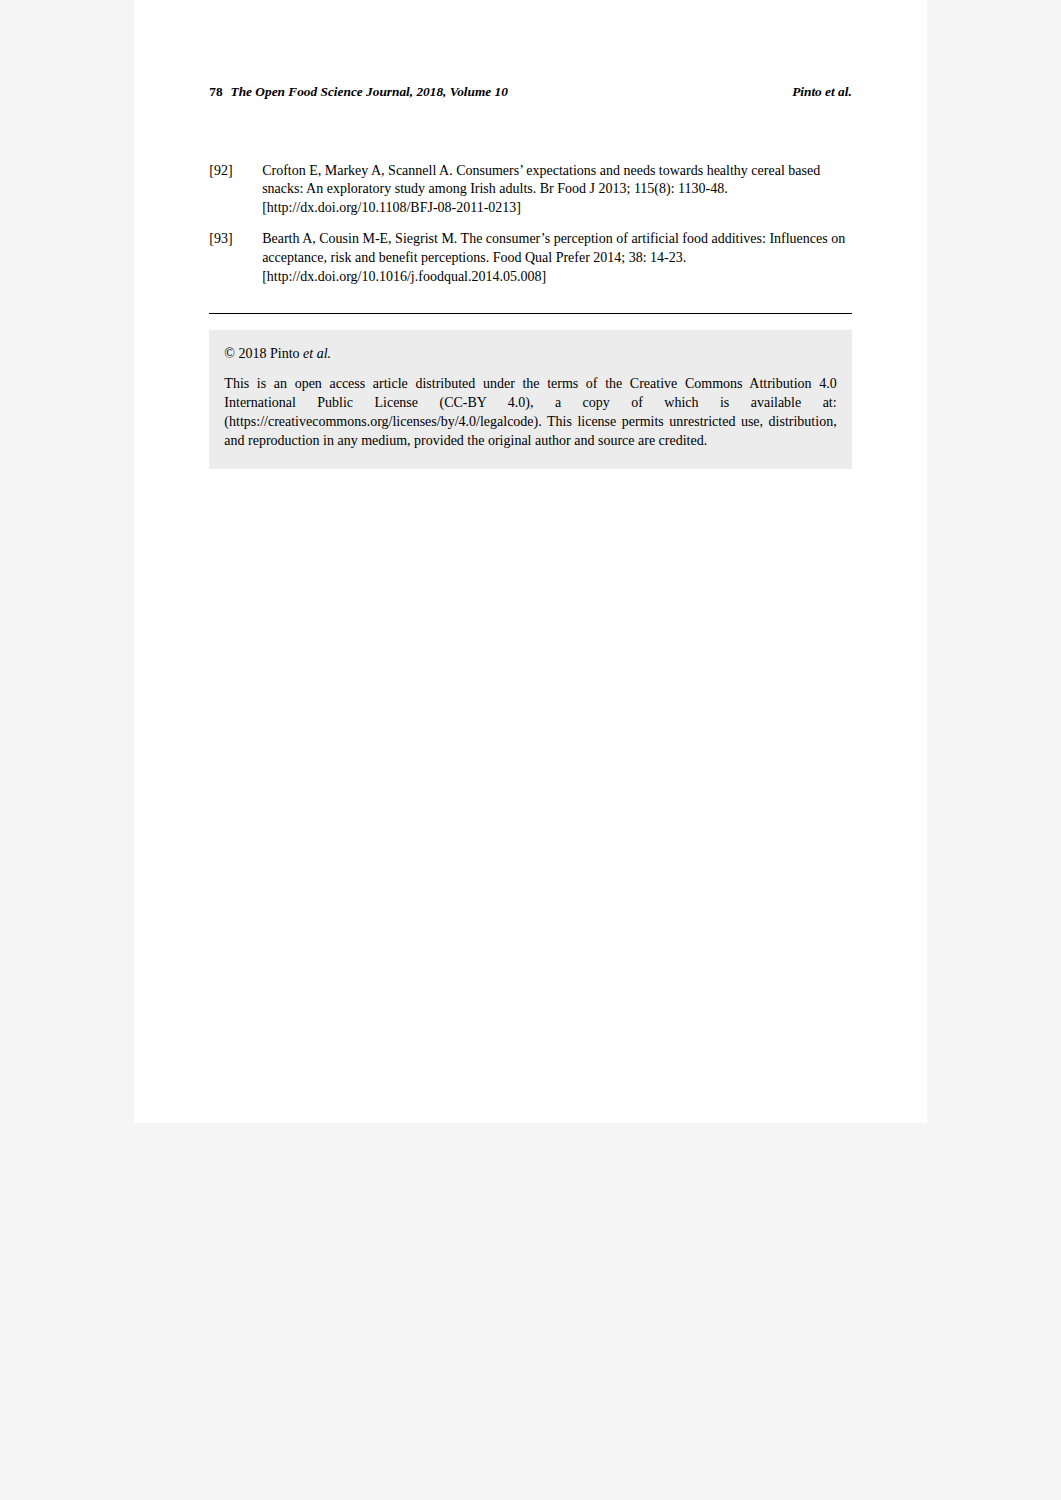78 The Open Food Science Journal, 2018, Volume 10
Pinto et al.
[92] Crofton E, Markey A, Scannell A. Consumers’ expectations and needs towards healthy cereal based snacks: An exploratory study among Irish adults. Br Food J 2013; 115(8): 1130-48. [http://dx.doi.org/10.1108/BFJ-08-2011-0213]
[93] Bearth A, Cousin M-E, Siegrist M. The consumer’s perception of artificial food additives: Influences on acceptance, risk and benefit perceptions. Food Qual Prefer 2014; 38: 14-23. [http://dx.doi.org/10.1016/j.foodqual.2014.05.008]
© 2018 Pinto et al.
This is an open access article distributed under the terms of the Creative Commons Attribution 4.0 International Public License (CC-BY 4.0), a copy of which is available at: (https://creativecommons.org/licenses/by/4.0/legalcode). This license permits unrestricted use, distribution, and reproduction in any medium, provided the original author and source are credited.